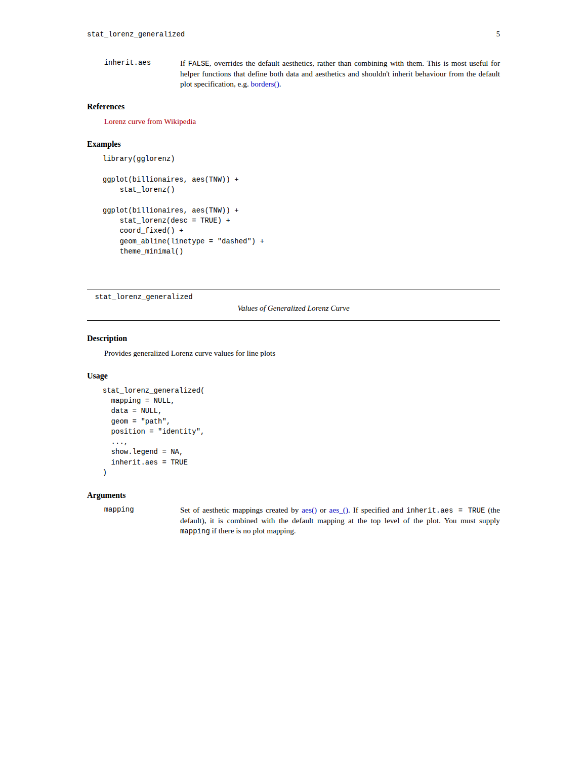stat_lorenz_generalized 5
inherit.aes
If FALSE, overrides the default aesthetics, rather than combining with them. This is most useful for helper functions that define both data and aesthetics and shouldn't inherit behaviour from the default plot specification, e.g. borders().
References
Lorenz curve from Wikipedia
Examples
library(gglorenz)

ggplot(billionaires, aes(TNW)) +
    stat_lorenz()

ggplot(billionaires, aes(TNW)) +
    stat_lorenz(desc = TRUE) +
    coord_fixed() +
    geom_abline(linetype = "dashed") +
    theme_minimal()
stat_lorenz_generalized
Values of Generalized Lorenz Curve
Description
Provides generalized Lorenz curve values for line plots
Usage
stat_lorenz_generalized(
  mapping = NULL,
  data = NULL,
  geom = "path",
  position = "identity",
  ...,
  show.legend = NA,
  inherit.aes = TRUE
)
Arguments
mapping
Set of aesthetic mappings created by aes() or aes_(). If specified and inherit.aes = TRUE (the default), it is combined with the default mapping at the top level of the plot. You must supply mapping if there is no plot mapping.